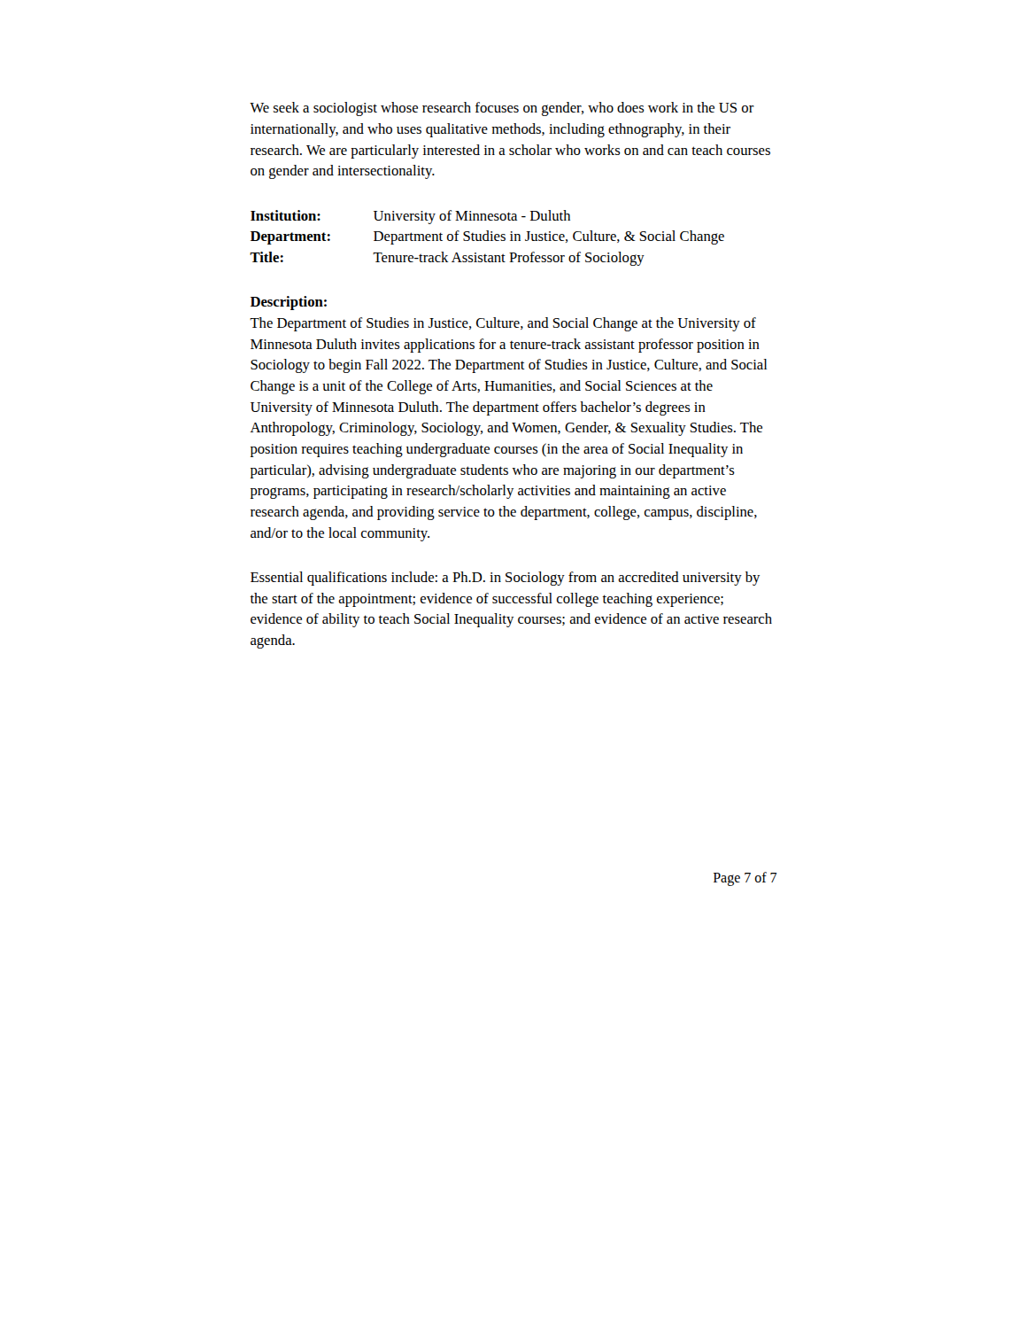We seek a sociologist whose research focuses on gender, who does work in the US or internationally, and who uses qualitative methods, including ethnography, in their research. We are particularly interested in a scholar who works on and can teach courses on gender and intersectionality.
Institution:
University of Minnesota - Duluth
Department:
Department of Studies in Justice, Culture, & Social Change
Title:
Tenure-track Assistant Professor of Sociology
Description:
The Department of Studies in Justice, Culture, and Social Change at the University of Minnesota Duluth invites applications for a tenure-track assistant professor position in Sociology to begin Fall 2022. The Department of Studies in Justice, Culture, and Social Change is a unit of the College of Arts, Humanities, and Social Sciences at the University of Minnesota Duluth. The department offers bachelor’s degrees in Anthropology, Criminology, Sociology, and Women, Gender, & Sexuality Studies. The position requires teaching undergraduate courses (in the area of Social Inequality in particular), advising undergraduate students who are majoring in our department’s programs, participating in research/scholarly activities and maintaining an active research agenda, and providing service to the department, college, campus, discipline, and/or to the local community.
Essential qualifications include: a Ph.D. in Sociology from an accredited university by the start of the appointment; evidence of successful college teaching experience; evidence of ability to teach Social Inequality courses; and evidence of an active research agenda.
Page 7 of 7